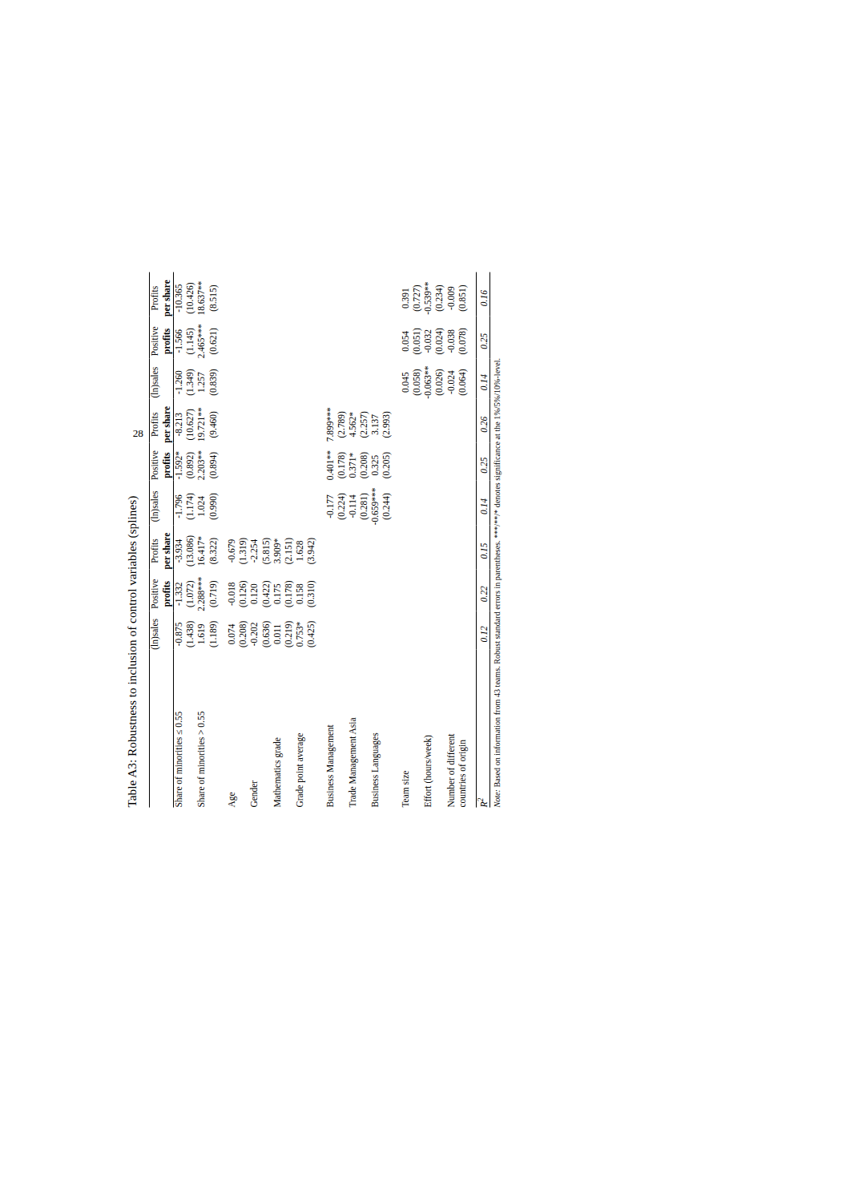28
Table A3: Robustness to inclusion of control variables (splines)
| | (ln)sales | Positive | Profits | (ln)sales | Positive | Profits | (ln)sales | Positive | Profits |
| --- | --- | --- | --- | --- | --- | --- | --- | --- | --- |
| | | profits | per share | | profits | per share | | profits | per share |
| Share of minorities ≤ 0.55 | -0.875 | -1.332 | -3.934 | -1.796 | -1.592* | -8.213 | -1.260 | -1.566 | -10.365 |
| | (1.438) | (1.072) | (13.086) | (1.174) | (0.892) | (10.627) | (1.349) | (1.145) | (10.426) |
| Share of minorities > 0.55 | 1.619 | 2.288*** | 16.417* | 1.024 | 2.203** | 19.721** | 1.257 | 2.465*** | 18.637** |
| | (1.189) | (0.719) | (8.322) | (0.990) | (0.894) | (9.460) | (0.839) | (0.621) | (8.515) |
| Age | 0.074 | -0.018 | -0.679 | | | | | | |
| | (0.208) | (0.126) | (1.319) | | | | | | |
| Gender | -0.202 | 0.120 | -2.254 | | | | | | |
| | (0.636) | (0.422) | (5.815) | | | | | | |
| Mathematics grade | 0.011 | 0.175 | 3.909* | | | | | | |
| | (0.219) | (0.178) | (2.151) | | | | | | |
| Grade point average | 0.753* | 0.158 | 1.628 | | | | | | |
| | (0.425) | (0.310) | (3.942) | | | | | | |
| Business Management | | | | -0.177 | 0.401** | 7.899*** | | | |
| | | | | (0.224) | (0.178) | (2.789) | | | |
| Trade Management Asia | | | | -0.114 | 0.371* | 4.562* | | | |
| | | | | (0.281) | (0.208) | (2.257) | | | |
| Business Languages | | | | -0.659*** | 0.325 | 3.137 | | | |
| | | | | (0.244) | (0.205) | (2.993) | | | |
| Team size | | | | | | | 0.045 | 0.054 | 0.391 |
| | | | | | | | (0.058) | (0.051) | (0.727) |
| Effort (hours/week) | | | | | | | -0.063** | -0.032 | -0.539** |
| | | | | | | | (0.026) | (0.024) | (0.234) |
| Number of different | | | | | | | -0.024 | -0.038 | -0.009 |
| countries of origin | | | | | | | (0.064) | (0.078) | (0.851) |
| R 2 | 0.12 | 0.22 | 0.15 | 0.14 | 0.25 | 0.26 | 0.14 | 0.25 | 0.16 |
Note: Based on information from 43 teams. Robust standard errors in parentheses. ***/**/* denotes significance at the 1%/5%/10%-level.